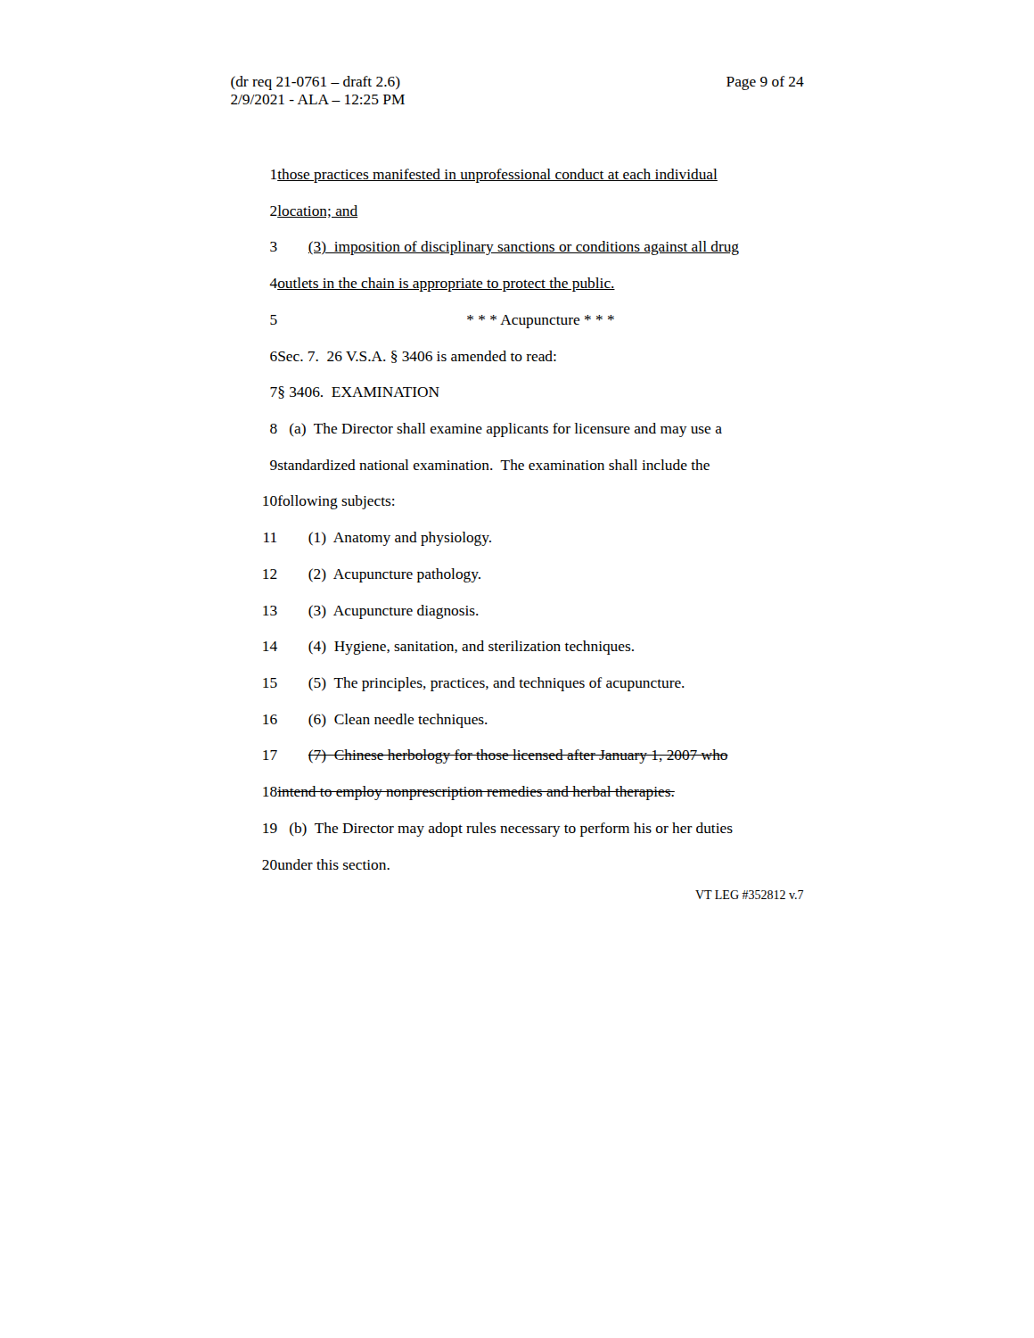(dr req 21-0761 – draft 2.6) 2/9/2021 - ALA – 12:25 PM
Page 9 of 24
| 1 | those practices manifested in unprofessional conduct at each individual |
| 2 | location; and |
| 3 | (3) imposition of disciplinary sanctions or conditions against all drug |
| 4 | outlets in the chain is appropriate to protect the public. |
| 5 | * * * Acupuncture * * * |
| 6 | Sec. 7. 26 V.S.A. § 3406 is amended to read: |
| 7 | § 3406. EXAMINATION |
| 8 | (a) The Director shall examine applicants for licensure and may use a |
| 9 | standardized national examination. The examination shall include the |
| 10 | following subjects: |
| 11 | (1) Anatomy and physiology. |
| 12 | (2) Acupuncture pathology. |
| 13 | (3) Acupuncture diagnosis. |
| 14 | (4) Hygiene, sanitation, and sterilization techniques. |
| 15 | (5) The principles, practices, and techniques of acupuncture. |
| 16 | (6) Clean needle techniques. |
| 17 | (7) Chinese herbology for those licensed after January 1, 2007 who |
| 18 | intend to employ nonprescription remedies and herbal therapies. |
| 19 | (b) The Director may adopt rules necessary to perform his or her duties |
| 20 | under this section. |
VT LEG #352812 v.7